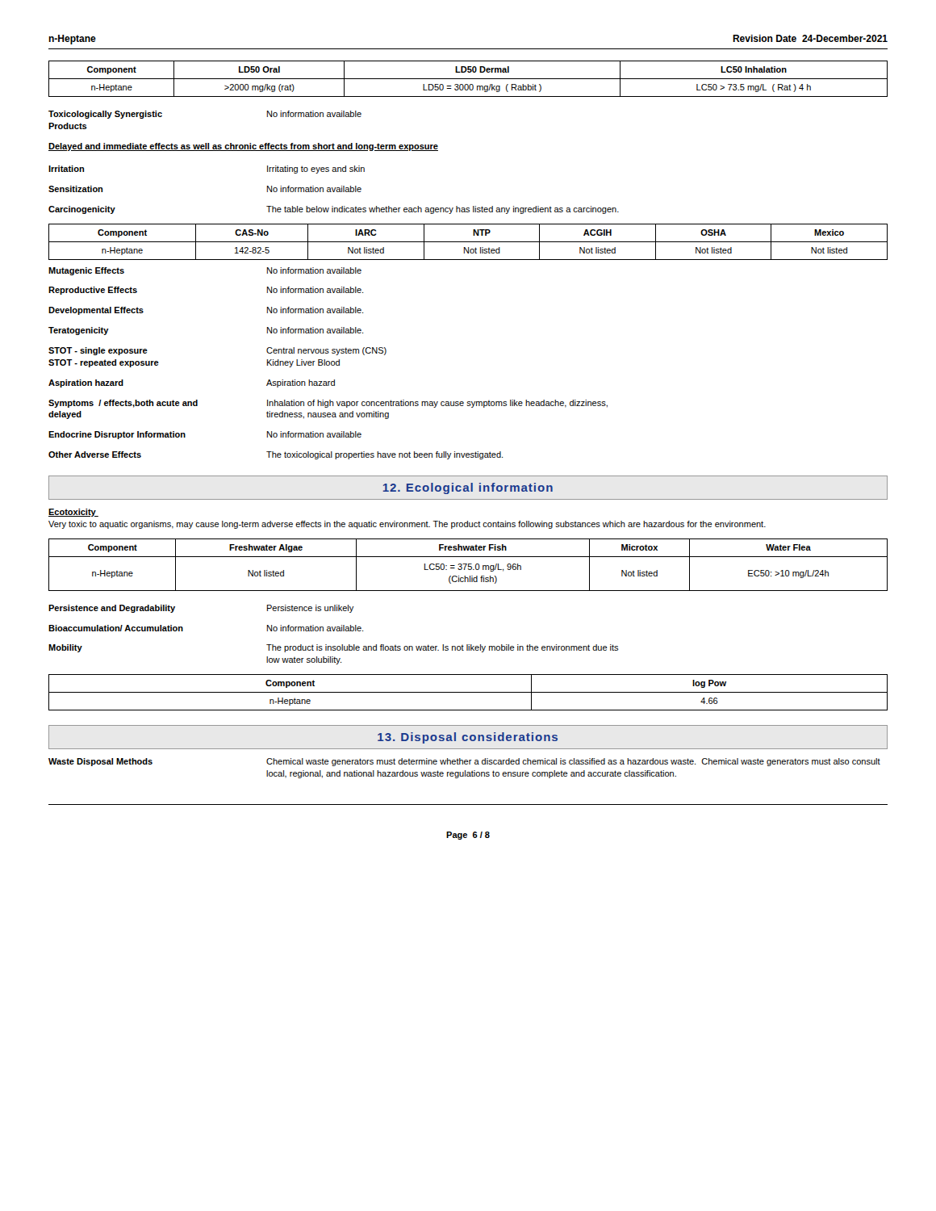n-Heptane Revision Date 24-December-2021
| Component | LD50 Oral | LD50 Dermal | LC50 Inhalation |
| --- | --- | --- | --- |
| n-Heptane | >2000 mg/kg (rat) | LD50 = 3000 mg/kg ( Rabbit ) | LC50 > 73.5 mg/L ( Rat ) 4 h |
Toxicologically Synergistic
Products
No information available
Delayed and immediate effects as well as chronic effects from short and long-term exposure
Irritation
Irritating to eyes and skin
Sensitization
No information available
Carcinogenicity
The table below indicates whether each agency has listed any ingredient as a carcinogen.
| Component | CAS-No | IARC | NTP | ACGIH | OSHA | Mexico |
| --- | --- | --- | --- | --- | --- | --- |
| n-Heptane | 142-82-5 | Not listed | Not listed | Not listed | Not listed | Not listed |
Mutagenic Effects
No information available
Reproductive Effects
No information available.
Developmental Effects
No information available.
Teratogenicity
No information available.
STOT - single exposure
STOT - repeated exposure
Central nervous system (CNS)
Kidney Liver Blood
Aspiration hazard
Aspiration hazard
Symptoms / effects,both acute and
delayed
Inhalation of high vapor concentrations may cause symptoms like headache, dizziness,
tiredness, nausea and vomiting
Endocrine Disruptor Information
No information available
Other Adverse Effects
The toxicological properties have not been fully investigated.
12. Ecological information
Ecotoxicity
Very toxic to aquatic organisms, may cause long-term adverse effects in the aquatic environment. The product contains following substances which are hazardous for the environment.
| Component | Freshwater Algae | Freshwater Fish | Microtox | Water Flea |
| --- | --- | --- | --- | --- |
| n-Heptane | Not listed | LC50: = 375.0 mg/L, 96h (Cichlid fish) | Not listed | EC50: >10 mg/L/24h |
Persistence and Degradability
Persistence is unlikely
Bioaccumulation/ Accumulation
No information available.
Mobility
The product is insoluble and floats on water. Is not likely mobile in the environment due its
low water solubility.
| Component | log Pow |
| --- | --- |
| n-Heptane | 4.66 |
13. Disposal considerations
Waste Disposal Methods
Chemical waste generators must determine whether a discarded chemical is classified as a hazardous waste. Chemical waste generators must also consult local, regional, and national hazardous waste regulations to ensure complete and accurate classification.
Page 6 / 8